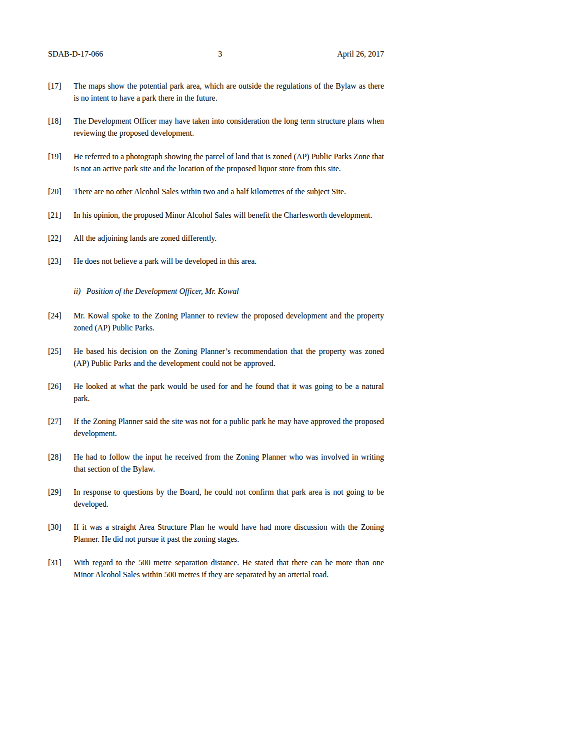SDAB-D-17-066 3 April 26, 2017
[17]
The maps show the potential park area, which are outside the regulations of the Bylaw as there is no intent to have a park there in the future.
[18]
The Development Officer may have taken into consideration the long term structure plans when reviewing the proposed development.
[19]
He referred to a photograph showing the parcel of land that is zoned (AP) Public Parks Zone that is not an active park site and the location of the proposed liquor store from this site.
[20]
There are no other Alcohol Sales within two and a half kilometres of the subject Site.
[21]
In his opinion, the proposed Minor Alcohol Sales will benefit the Charlesworth development.
[22]
All the adjoining lands are zoned differently.
[23]
He does not believe a park will be developed in this area.
ii) Position of the Development Officer, Mr. Kowal
[24]
Mr. Kowal spoke to the Zoning Planner to review the proposed development and the property zoned (AP) Public Parks.
[25]
He based his decision on the Zoning Planner’s recommendation that the property was zoned (AP) Public Parks and the development could not be approved.
[26]
He looked at what the park would be used for and he found that it was going to be a natural park.
[27]
If the Zoning Planner said the site was not for a public park he may have approved the proposed development.
[28]
He had to follow the input he received from the Zoning Planner who was involved in writing that section of the Bylaw.
[29]
In response to questions by the Board, he could not confirm that park area is not going to be developed.
[30]
If it was a straight Area Structure Plan he would have had more discussion with the Zoning Planner. He did not pursue it past the zoning stages.
[31]
With regard to the 500 metre separation distance. He stated that there can be more than one Minor Alcohol Sales within 500 metres if they are separated by an arterial road.